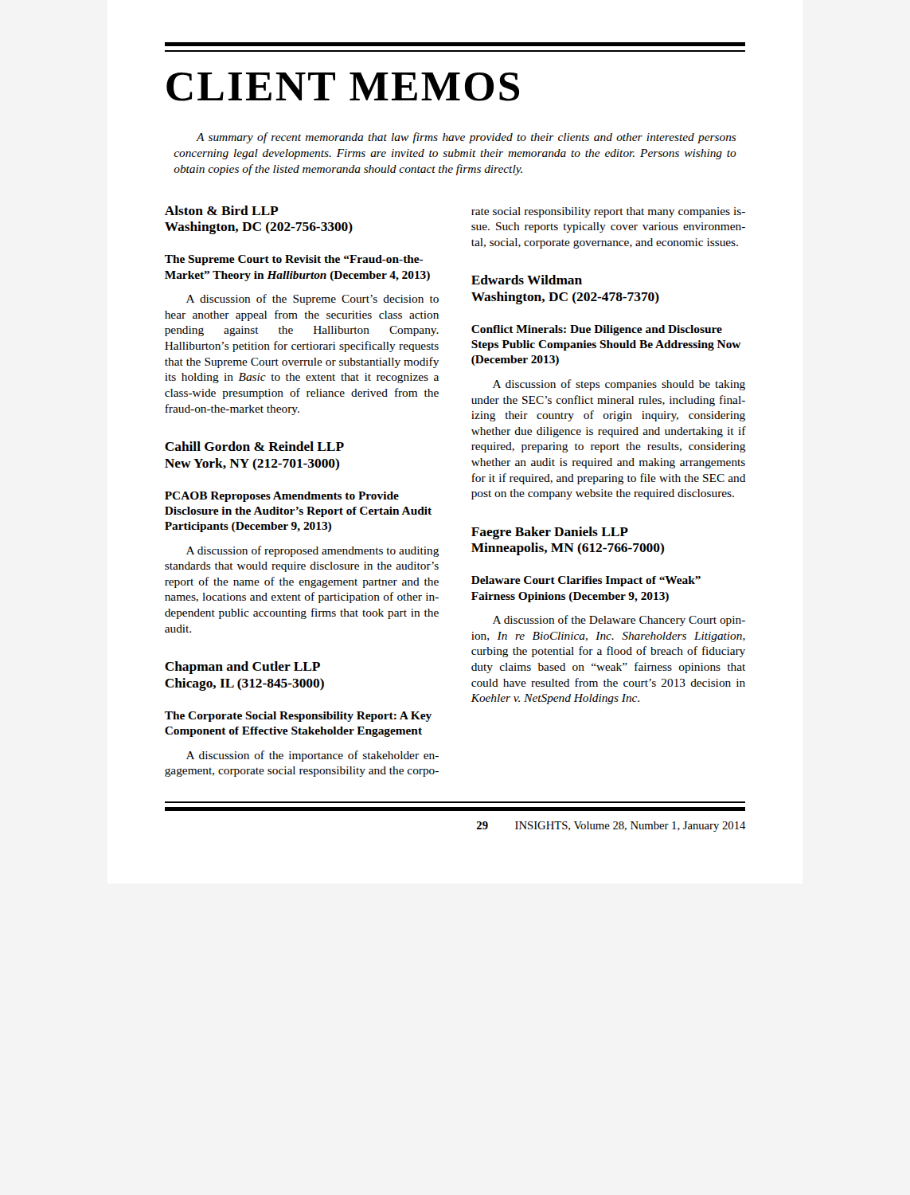CLIENT MEMOS
A summary of recent memoranda that law firms have provided to their clients and other interested persons concerning legal developments. Firms are invited to submit their memoranda to the editor. Persons wishing to obtain copies of the listed memoranda should contact the firms directly.
Alston & Bird LLPWashington, DC (202-756-3300)
The Supreme Court to Revisit the “Fraud-on-the-Market” Theory in Halliburton (December 4, 2013)
A discussion of the Supreme Court’s decision to hear another appeal from the securities class action pending against the Halliburton Company. Halliburton’s petition for certiorari specifically requests that the Supreme Court overrule or substantially modify its holding in Basic to the extent that it recognizes a class-wide presumption of reliance derived from the fraud-on-the-market theory.
Cahill Gordon & Reindel LLPNew York, NY (212-701-3000)
PCAOB Reproposes Amendments to Provide Disclosure in the Auditor’s Report of Certain Audit Participants (December 9, 2013)
A discussion of reproposed amendments to auditing standards that would require disclosure in the auditor’s report of the name of the engagement partner and the names, locations and extent of participation of other independent public accounting firms that took part in the audit.
Chapman and Cutler LLPChicago, IL (312-845-3000)
The Corporate Social Responsibility Report: A Key Component of Effective Stakeholder Engagement
A discussion of the importance of stakeholder engagement, corporate social responsibility and the corporate social responsibility report that many companies issue. Such reports typically cover various environmental, social, corporate governance, and economic issues.
Edwards WildmanWashington, DC (202-478-7370)
Conflict Minerals: Due Diligence and Disclosure Steps Public Companies Should Be Addressing Now (December 2013)
A discussion of steps companies should be taking under the SEC’s conflict mineral rules, including finalizing their country of origin inquiry, considering whether due diligence is required and undertaking it if required, preparing to report the results, considering whether an audit is required and making arrangements for it if required, and preparing to file with the SEC and post on the company website the required disclosures.
Faegre Baker Daniels LLPMinneapolis, MN (612-766-7000)
Delaware Court Clarifies Impact of “Weak” Fairness Opinions (December 9, 2013)
A discussion of the Delaware Chancery Court opinion, In re BioClinica, Inc. Shareholders Litigation, curbing the potential for a flood of breach of fiduciary duty claims based on “weak” fairness opinions that could have resulted from the court’s 2013 decision in Koehler v. NetSpend Holdings Inc.
29 INSIGHTS, Volume 28, Number 1, January 2014